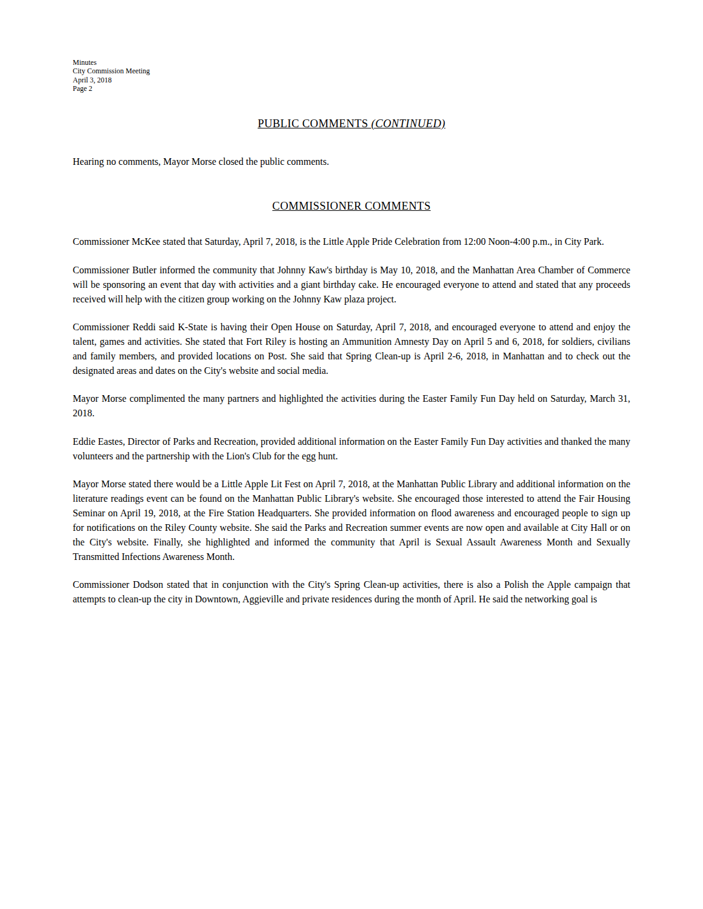Minutes
City Commission Meeting
April 3, 2018
Page 2
PUBLIC COMMENTS (CONTINUED)
Hearing no comments, Mayor Morse closed the public comments.
COMMISSIONER COMMENTS
Commissioner McKee stated that Saturday, April 7, 2018, is the Little Apple Pride Celebration from 12:00 Noon-4:00 p.m., in City Park.
Commissioner Butler informed the community that Johnny Kaw's birthday is May 10, 2018, and the Manhattan Area Chamber of Commerce will be sponsoring an event that day with activities and a giant birthday cake. He encouraged everyone to attend and stated that any proceeds received will help with the citizen group working on the Johnny Kaw plaza project.
Commissioner Reddi said K-State is having their Open House on Saturday, April 7, 2018, and encouraged everyone to attend and enjoy the talent, games and activities. She stated that Fort Riley is hosting an Ammunition Amnesty Day on April 5 and 6, 2018, for soldiers, civilians and family members, and provided locations on Post. She said that Spring Clean-up is April 2-6, 2018, in Manhattan and to check out the designated areas and dates on the City's website and social media.
Mayor Morse complimented the many partners and highlighted the activities during the Easter Family Fun Day held on Saturday, March 31, 2018.
Eddie Eastes, Director of Parks and Recreation, provided additional information on the Easter Family Fun Day activities and thanked the many volunteers and the partnership with the Lion's Club for the egg hunt.
Mayor Morse stated there would be a Little Apple Lit Fest on April 7, 2018, at the Manhattan Public Library and additional information on the literature readings event can be found on the Manhattan Public Library's website. She encouraged those interested to attend the Fair Housing Seminar on April 19, 2018, at the Fire Station Headquarters. She provided information on flood awareness and encouraged people to sign up for notifications on the Riley County website. She said the Parks and Recreation summer events are now open and available at City Hall or on the City's website. Finally, she highlighted and informed the community that April is Sexual Assault Awareness Month and Sexually Transmitted Infections Awareness Month.
Commissioner Dodson stated that in conjunction with the City's Spring Clean-up activities, there is also a Polish the Apple campaign that attempts to clean-up the city in Downtown, Aggieville and private residences during the month of April. He said the networking goal is